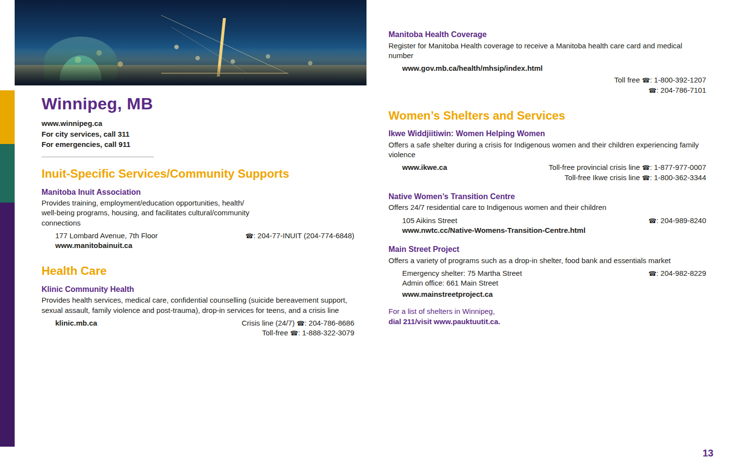Winnipeg, MB
www.winnipeg.ca
For city services, call 311
For emergencies, call 911
Inuit-Specific Services/Community Supports
Manitoba Inuit Association
Provides training, employment/education opportunities, health/
well-being programs, housing, and facilitates cultural/community
connections
177 Lombard Avenue, 7th Floor
☎: 204-77-INUIT (204-774-6848)
www.manitobainuit.ca
Health Care
Klinic Community Health
Provides health services, medical care, confidential counselling (suicide bereavement support, sexual assault, family violence and post-trauma), drop-in services for teens, and a crisis line
klinic.mb.ca
Crisis line (24/7) ☎: 204-786-8686
Toll-free ☎: 1-888-322-3079
Manitoba Health Coverage
Register for Manitoba Health coverage to receive a Manitoba health care card and medical number
www.gov.mb.ca/health/mhsip/index.html
Toll free ☎: 1-800-392-1207
☎: 204-786-7101
Women’s Shelters and Services
Ikwe Widdjiitiwin: Women Helping Women
Offers a safe shelter during a crisis for Indigenous women and their children experiencing family violence
www.ikwe.ca
Toll-free provincial crisis line ☎: 1-877-977-0007
Toll-free Ikwe crisis line ☎: 1-800-362-3344
Native Women’s Transition Centre
Offers 24/7 residential care to Indigenous women and their children
105 Aikins Street
☎: 204-989-8240
www.nwtc.cc/Native-Womens-Transition-Centre.html
Main Street Project
Offers a variety of programs such as a drop-in shelter, food bank and essentials market
Emergency shelter: 75 Martha Street
☎: 204-982-8229
Admin office: 661 Main Street
www.mainstreetproject.ca
For a list of shelters in Winnipeg,
dial 211/visit www.pauktuutit.ca.
12
13